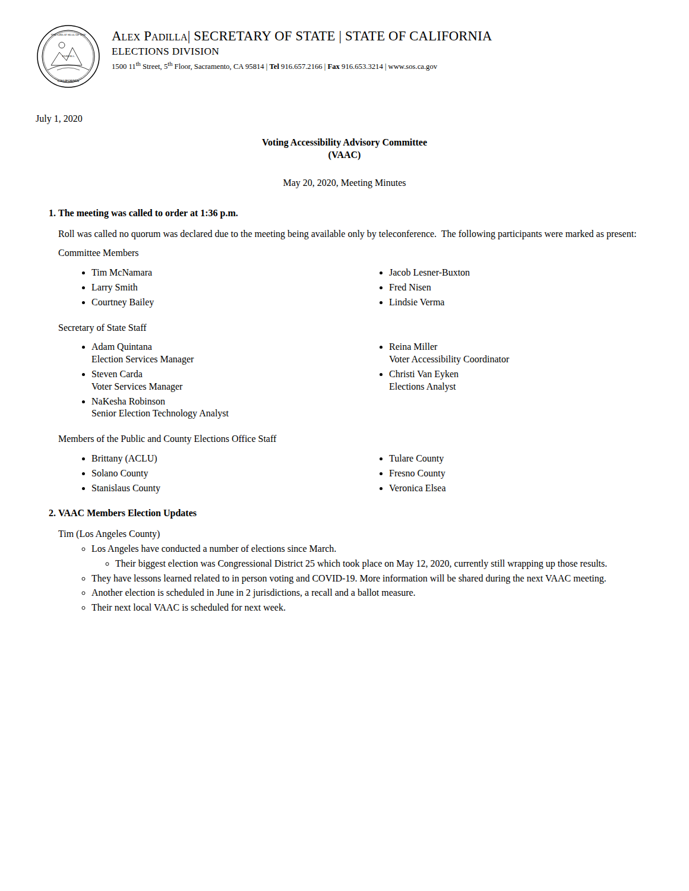THE GREAT SEAL OF THE CALIFORNIA EUREKA
Alex Padilla| SECRETARY OF STATE | STATE OF CALIFORNIA
ELECTIONS DIVISION
1500 11th Street, 5th Floor, Sacramento, CA 95814 | Tel 916.657.2166 | Fax 916.653.3214 | www.sos.ca.gov
July 1, 2020
Voting Accessibility Advisory Committee
(VAAC)
May 20, 2020, Meeting Minutes
The meeting was called to order at 1:36 p.m.
Roll was called no quorum was declared due to the meeting being available only by teleconference. The following participants were marked as present:
Committee Members
Tim McNamara
Larry Smith
Courtney Bailey
Jacob Lesner-Buxton
Fred Nisen
Lindsie Verma
Secretary of State Staff
Adam QuintanaElection Services Manager
Steven CardaVoter Services Manager
NaKesha RobinsonSenior Election Technology Analyst
Reina MillerVoter Accessibility Coordinator
Christi Van EykenElections Analyst
Members of the Public and County Elections Office Staff
Brittany (ACLU)
Solano County
Stanislaus County
Tulare County
Fresno County
Veronica Elsea
VAAC Members Election Updates
Tim (Los Angeles County)
Los Angeles have conducted a number of elections since March.
Their biggest election was Congressional District 25 which took place on May 12, 2020, currently still wrapping up those results.
They have lessons learned related to in person voting and COVID-19. More information will be shared during the next VAAC meeting.
Another election is scheduled in June in 2 jurisdictions, a recall and a ballot measure.
Their next local VAAC is scheduled for next week.